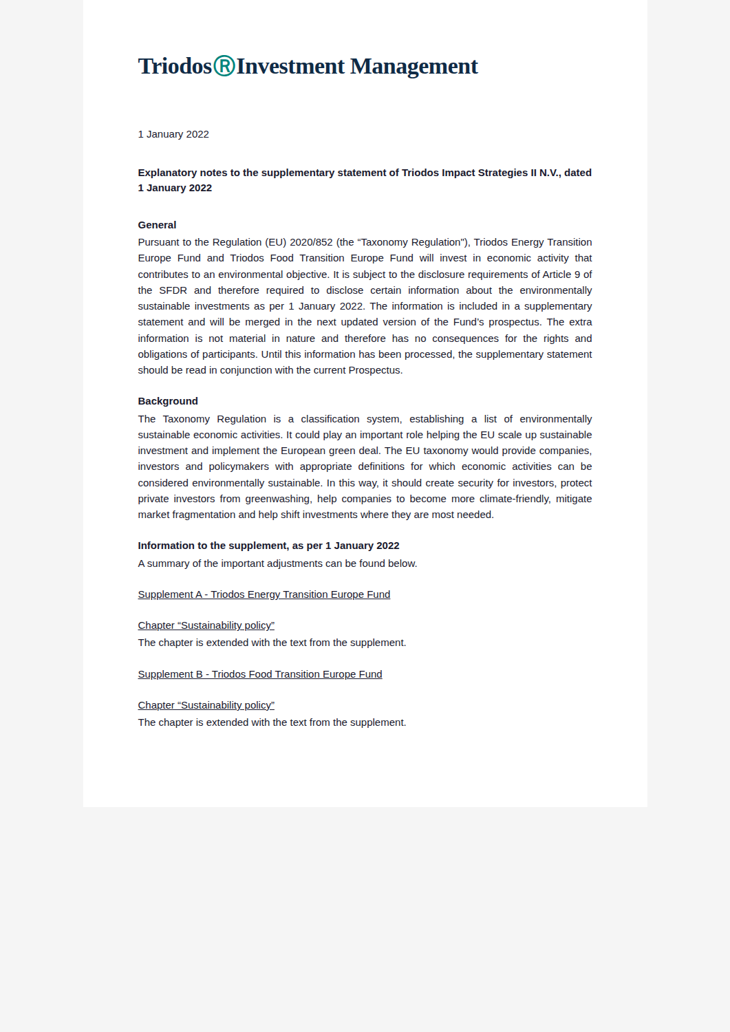TriodosⓇInvestment Management
1 January 2022
Explanatory notes to the supplementary statement of Triodos Impact Strategies II N.V., dated 1 January 2022
General
Pursuant to the Regulation (EU) 2020/852 (the “Taxonomy Regulation"), Triodos Energy Transition Europe Fund and Triodos Food Transition Europe Fund will invest in economic activity that contributes to an environmental objective. It is subject to the disclosure requirements of Article 9 of the SFDR and therefore required to disclose certain information about the environmentally sustainable investments as per 1 January 2022. The information is included in a supplementary statement and will be merged in the next updated version of the Fund’s prospectus. The extra information is not material in nature and therefore has no consequences for the rights and obligations of participants. Until this information has been processed, the supplementary statement should be read in conjunction with the current Prospectus.
Background
The Taxonomy Regulation is a classification system, establishing a list of environmentally sustainable economic activities. It could play an important role helping the EU scale up sustainable investment and implement the European green deal. The EU taxonomy would provide companies, investors and policymakers with appropriate definitions for which economic activities can be considered environmentally sustainable. In this way, it should create security for investors, protect private investors from greenwashing, help companies to become more climate-friendly, mitigate market fragmentation and help shift investments where they are most needed.
Information to the supplement, as per 1 January 2022
A summary of the important adjustments can be found below.
Supplement A - Triodos Energy Transition Europe Fund
Chapter “Sustainability policy”
The chapter is extended with the text from the supplement.
Supplement B - Triodos Food Transition Europe Fund
Chapter “Sustainability policy”
The chapter is extended with the text from the supplement.